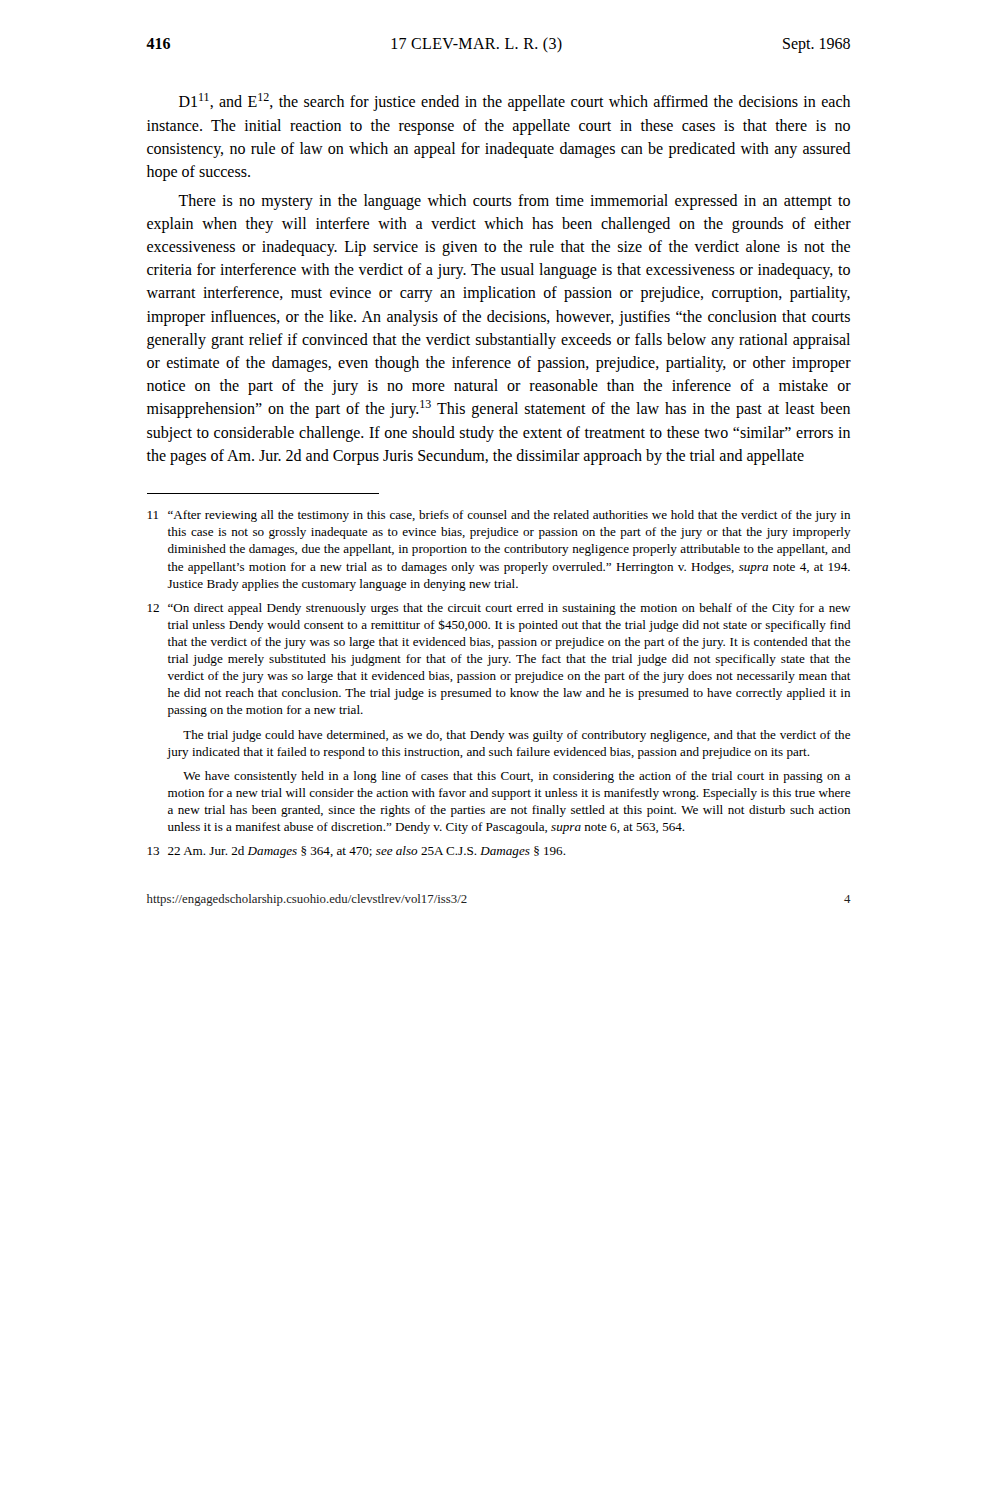416 17 CLEV-MAR. L. R. (3) Sept. 1968
D111, and E12, the search for justice ended in the appellate court which affirmed the decisions in each instance. The initial reaction to the response of the appellate court in these cases is that there is no consistency, no rule of law on which an appeal for inadequate damages can be predicated with any assured hope of success.
There is no mystery in the language which courts from time immemorial expressed in an attempt to explain when they will interfere with a verdict which has been challenged on the grounds of either excessiveness or inadequacy. Lip service is given to the rule that the size of the verdict alone is not the criteria for interference with the verdict of a jury. The usual language is that excessiveness or inadequacy, to warrant interference, must evince or carry an implication of passion or prejudice, corruption, partiality, improper influences, or the like. An analysis of the decisions, however, justifies “the conclusion that courts generally grant relief if convinced that the verdict substantially exceeds or falls below any rational appraisal or estimate of the damages, even though the inference of passion, prejudice, partiality, or other improper notice on the part of the jury is no more natural or reasonable than the inference of a mistake or misapprehension” on the part of the jury.13 This general statement of the law has in the past at least been subject to considerable challenge. If one should study the extent of treatment to these two “similar” errors in the pages of Am. Jur. 2d and Corpus Juris Secundum, the dissimilar approach by the trial and appellate
11“After reviewing all the testimony in this case, briefs of counsel and the related authorities we hold that the verdict of the jury in this case is not so grossly inadequate as to evince bias, prejudice or passion on the part of the jury or that the jury improperly diminished the damages, due the appellant, in proportion to the contributory negligence properly attributable to the appellant, and the appellant’s motion for a new trial as to damages only was properly overruled.” Herrington v. Hodges, supra note 4, at 194. Justice Brady applies the customary language in denying new trial.
12“On direct appeal Dendy strenuously urges that the circuit court erred in sustaining the motion on behalf of the City for a new trial unless Dendy would consent to a remittitur of $450,000. It is pointed out that the trial judge did not state or specifically find that the verdict of the jury was so large that it evidenced bias, passion or prejudice on the part of the jury. It is contended that the trial judge merely substituted his judgment for that of the jury. The fact that the trial judge did not specifically state that the verdict of the jury was so large that it evidenced bias, passion or prejudice on the part of the jury does not necessarily mean that he did not reach that conclusion. The trial judge is presumed to know the law and he is presumed to have correctly applied it in passing on the motion for a new trial.
The trial judge could have determined, as we do, that Dendy was guilty of contributory negligence, and that the verdict of the jury indicated that it failed to respond to this instruction, and such failure evidenced bias, passion and prejudice on its part.
We have consistently held in a long line of cases that this Court, in considering the action of the trial court in passing on a motion for a new trial will consider the action with favor and support it unless it is manifestly wrong. Especially is this true where a new trial has been granted, since the rights of the parties are not finally settled at this point. We will not disturb such action unless it is a manifest abuse of discretion.” Dendy v. City of Pascagoula, supra note 6, at 563, 564.
1322 Am. Jur. 2d Damages § 364, at 470; see also 25A C.J.S. Damages § 196.
https://engagedscholarship.csuohio.edu/clevstlrev/vol17/iss3/2 4